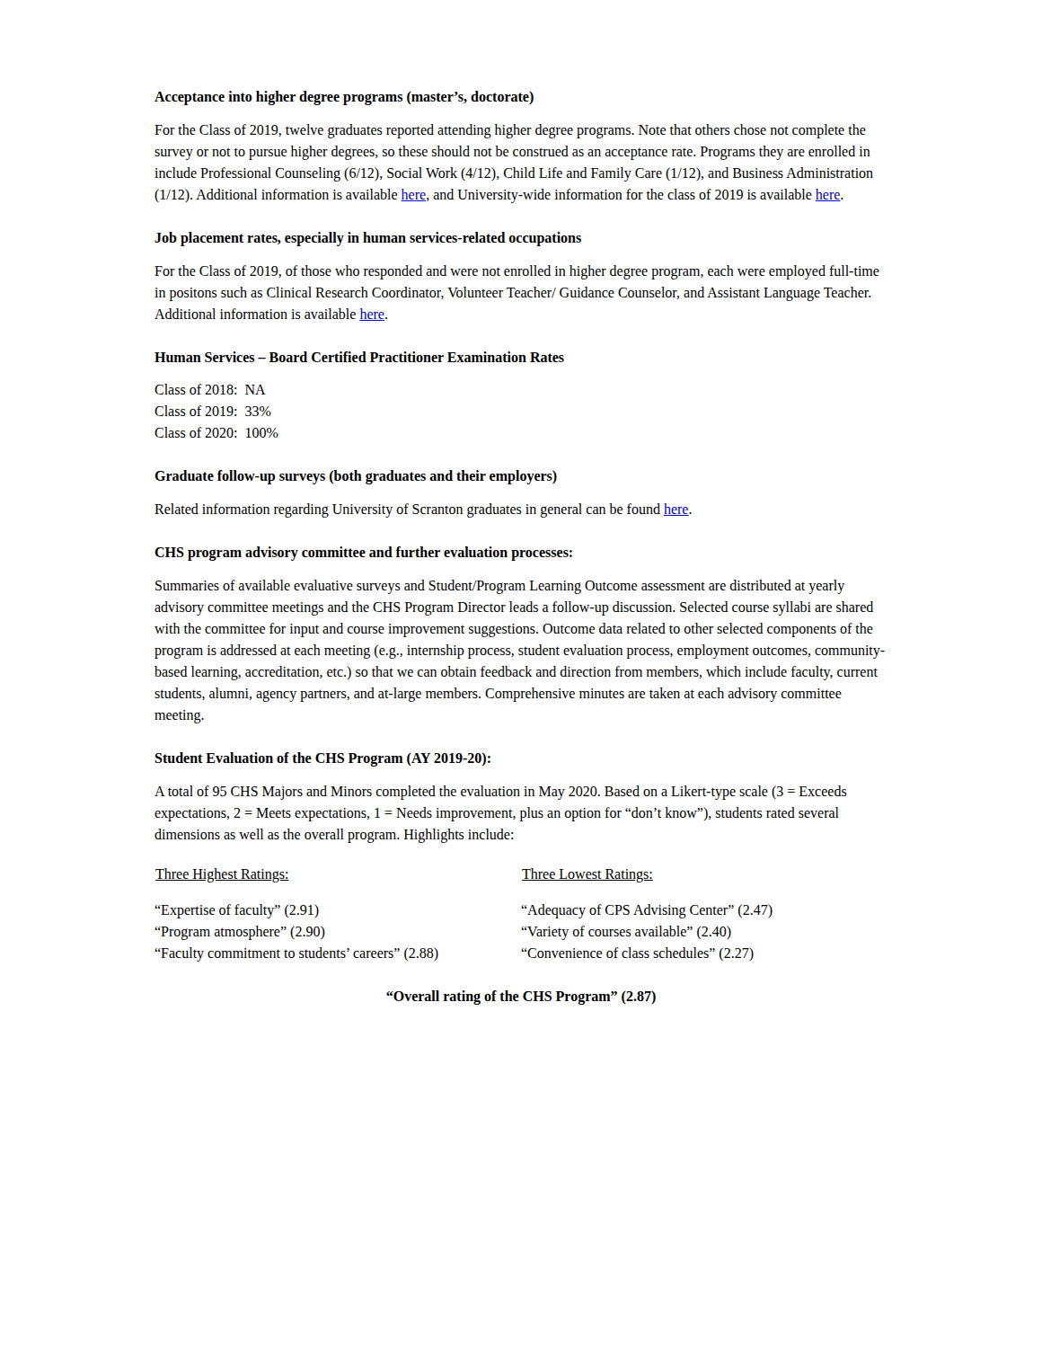Acceptance into higher degree programs (master’s, doctorate)
For the Class of 2019, twelve graduates reported attending higher degree programs. Note that others chose not complete the survey or not to pursue higher degrees, so these should not be construed as an acceptance rate. Programs they are enrolled in include Professional Counseling (6/12), Social Work (4/12), Child Life and Family Care (1/12), and Business Administration (1/12). Additional information is available here, and University-wide information for the class of 2019 is available here.
Job placement rates, especially in human services-related occupations
For the Class of 2019, of those who responded and were not enrolled in higher degree program, each were employed full-time in positons such as Clinical Research Coordinator, Volunteer Teacher/ Guidance Counselor, and Assistant Language Teacher. Additional information is available here.
Human Services – Board Certified Practitioner Examination Rates
Class of 2018: NA
Class of 2019: 33%
Class of 2020: 100%
Graduate follow-up surveys (both graduates and their employers)
Related information regarding University of Scranton graduates in general can be found here.
CHS program advisory committee and further evaluation processes:
Summaries of available evaluative surveys and Student/Program Learning Outcome assessment are distributed at yearly advisory committee meetings and the CHS Program Director leads a follow-up discussion. Selected course syllabi are shared with the committee for input and course improvement suggestions. Outcome data related to other selected components of the program is addressed at each meeting (e.g., internship process, student evaluation process, employment outcomes, community-based learning, accreditation, etc.) so that we can obtain feedback and direction from members, which include faculty, current students, alumni, agency partners, and at-large members. Comprehensive minutes are taken at each advisory committee meeting.
Student Evaluation of the CHS Program (AY 2019-20):
A total of 95 CHS Majors and Minors completed the evaluation in May 2020. Based on a Likert-type scale (3 = Exceeds expectations, 2 = Meets expectations, 1 = Needs improvement, plus an option for “don’t know”), students rated several dimensions as well as the overall program. Highlights include:
| Three Highest Ratings: | Three Lowest Ratings: |
| --- | --- |
| “Expertise of faculty” (2.91) “Program atmosphere” (2.90) “Faculty commitment to students’ careers” (2.88) | “Adequacy of CPS Advising Center” (2.47) “Variety of courses available” (2.40) “Convenience of class schedules” (2.27) |
“Overall rating of the CHS Program” (2.87)